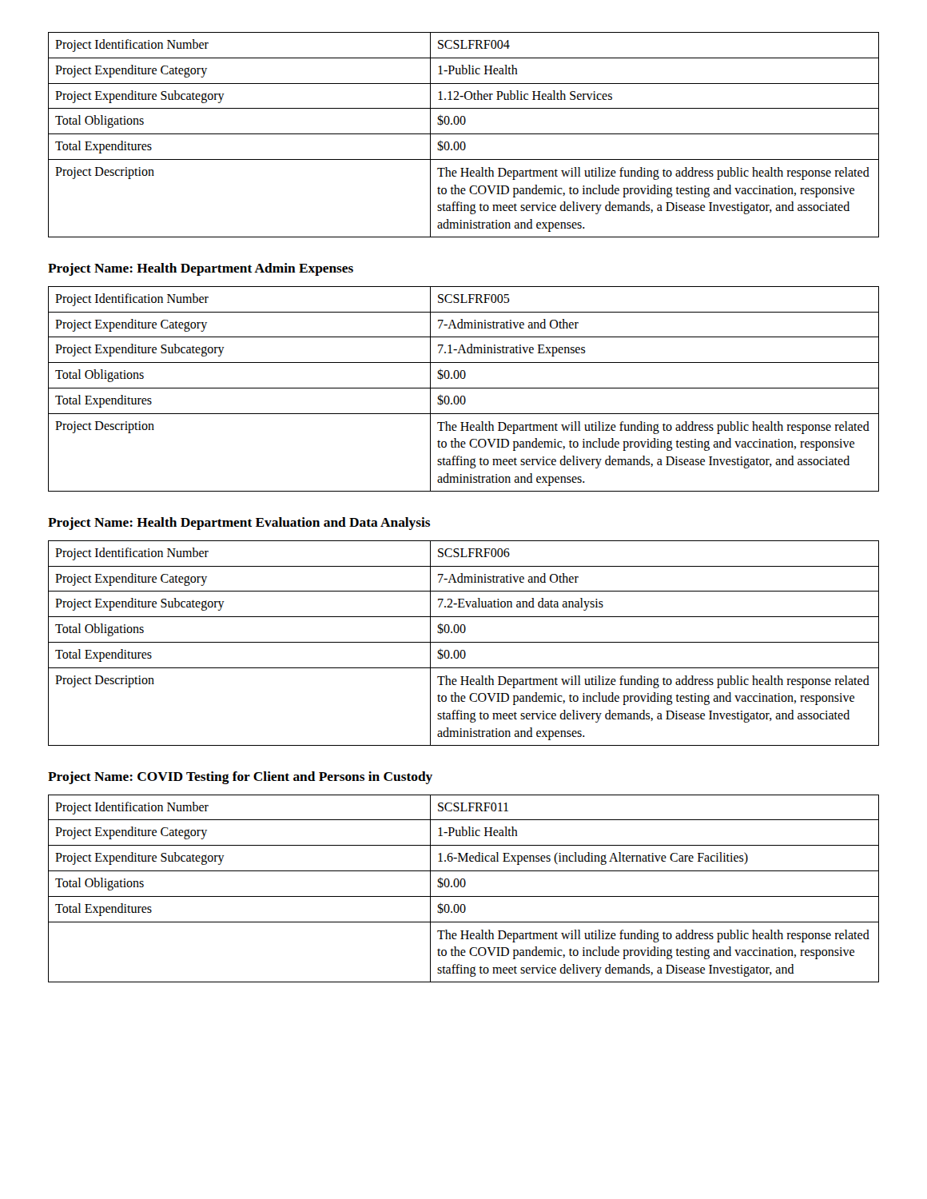| Project Identification Number | SCSLFRF004 |
| Project Expenditure Category | 1-Public Health |
| Project Expenditure Subcategory | 1.12-Other Public Health Services |
| Total Obligations | $0.00 |
| Total Expenditures | $0.00 |
| Project Description | The Health Department will utilize funding to address public health response related to the COVID pandemic, to include providing testing and vaccination, responsive staffing to meet service delivery demands, a Disease Investigator, and associated administration and expenses. |
Project Name: Health Department Admin Expenses
| Project Identification Number | SCSLFRF005 |
| Project Expenditure Category | 7-Administrative and Other |
| Project Expenditure Subcategory | 7.1-Administrative Expenses |
| Total Obligations | $0.00 |
| Total Expenditures | $0.00 |
| Project Description | The Health Department will utilize funding to address public health response related to the COVID pandemic, to include providing testing and vaccination, responsive staffing to meet service delivery demands, a Disease Investigator, and associated administration and expenses. |
Project Name: Health Department Evaluation and Data Analysis
| Project Identification Number | SCSLFRF006 |
| Project Expenditure Category | 7-Administrative and Other |
| Project Expenditure Subcategory | 7.2-Evaluation and data analysis |
| Total Obligations | $0.00 |
| Total Expenditures | $0.00 |
| Project Description | The Health Department will utilize funding to address public health response related to the COVID pandemic, to include providing testing and vaccination, responsive staffing to meet service delivery demands, a Disease Investigator, and associated administration and expenses. |
Project Name: COVID Testing for Client and Persons in Custody
| Project Identification Number | SCSLFRF011 |
| Project Expenditure Category | 1-Public Health |
| Project Expenditure Subcategory | 1.6-Medical Expenses (including Alternative Care Facilities) |
| Total Obligations | $0.00 |
| Total Expenditures | $0.00 |
| | The Health Department will utilize funding to address public health response related to the COVID pandemic, to include providing testing and vaccination, responsive staffing to meet service delivery demands, a Disease Investigator, and |